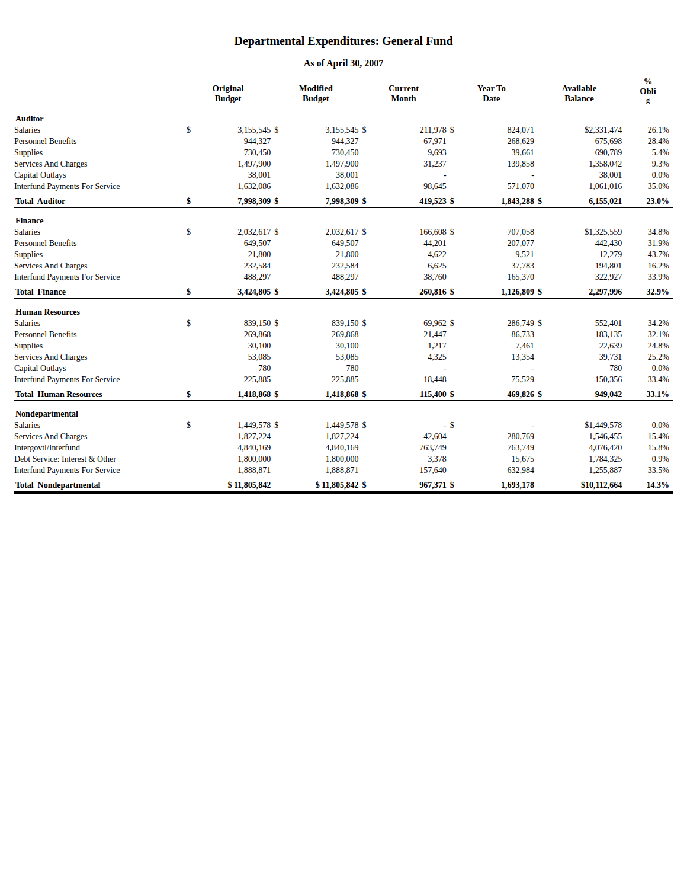Departmental Expenditures: General Fund
As of April 30, 2007
| | Original Budget | Modified Budget | Current Month | Year To Date | Available Balance | % Obli g |
| --- | --- | --- | --- | --- | --- | --- |
| Auditor |
| Salaries | $ | 3,155,545 | $ | 3,155,545 | $ | 211,978 | $ | 824,071 | | $2,331,474 | 26.1% |
| Personnel Benefits | | 944,327 | | 944,327 | | 67,971 | | 268,629 | | 675,698 | 28.4% |
| Supplies | | 730,450 | | 730,450 | | 9,693 | | 39,661 | | 690,789 | 5.4% |
| Services And Charges | | 1,497,900 | | 1,497,900 | | 31,237 | | 139,858 | | 1,358,042 | 9.3% |
| Capital Outlays | | 38,001 | | 38,001 | | - | | - | | 38,001 | 0.0% |
| Interfund Payments For Service | | 1,632,086 | | 1,632,086 | | 98,645 | | 571,070 | | 1,061,016 | 35.0% |
| Total Auditor | $ | 7,998,309 | $ | 7,998,309 | $ | 419,523 | $ | 1,843,288 | $ | 6,155,021 | 23.0% |
| Finance |
| Salaries | $ | 2,032,617 | $ | 2,032,617 | $ | 166,608 | $ | 707,058 | | $1,325,559 | 34.8% |
| Personnel Benefits | | 649,507 | | 649,507 | | 44,201 | | 207,077 | | 442,430 | 31.9% |
| Supplies | | 21,800 | | 21,800 | | 4,622 | | 9,521 | | 12,279 | 43.7% |
| Services And Charges | | 232,584 | | 232,584 | | 6,625 | | 37,783 | | 194,801 | 16.2% |
| Interfund Payments For Service | | 488,297 | | 488,297 | | 38,760 | | 165,370 | | 322,927 | 33.9% |
| Total Finance | $ | 3,424,805 | $ | 3,424,805 | $ | 260,816 | $ | 1,126,809 | $ | 2,297,996 | 32.9% |
| Human Resources |
| Salaries | $ | 839,150 | $ | 839,150 | $ | 69,962 | $ | 286,749 | $ | 552,401 | 34.2% |
| Personnel Benefits | | 269,868 | | 269,868 | | 21,447 | | 86,733 | | 183,135 | 32.1% |
| Supplies | | 30,100 | | 30,100 | | 1,217 | | 7,461 | | 22,639 | 24.8% |
| Services And Charges | | 53,085 | | 53,085 | | 4,325 | | 13,354 | | 39,731 | 25.2% |
| Capital Outlays | | 780 | | 780 | | - | | - | | 780 | 0.0% |
| Interfund Payments For Service | | 225,885 | | 225,885 | | 18,448 | | 75,529 | | 150,356 | 33.4% |
| Total Human Resources | $ | 1,418,868 | $ | 1,418,868 | $ | 115,400 | $ | 469,826 | $ | 949,042 | 33.1% |
| Nondepartmental |
| Salaries | $ | 1,449,578 | $ | 1,449,578 | $ | - | $ | - | | $1,449,578 | 0.0% |
| Services And Charges | | 1,827,224 | | 1,827,224 | | 42,604 | | 280,769 | | 1,546,455 | 15.4% |
| Intergovtl/Interfund | | 4,840,169 | | 4,840,169 | | 763,749 | | 763,749 | | 4,076,420 | 15.8% |
| Debt Service: Interest & Other | | 1,800,000 | | 1,800,000 | | 3,378 | | 15,675 | | 1,784,325 | 0.9% |
| Interfund Payments For Service | | 1,888,871 | | 1,888,871 | | 157,640 | | 632,984 | | 1,255,887 | 33.5% |
| Total Nondepartmental | | $ 11,805,842 | | $ 11,805,842 | $ | 967,371 | $ | 1,693,178 | | $10,112,664 | 14.3% |